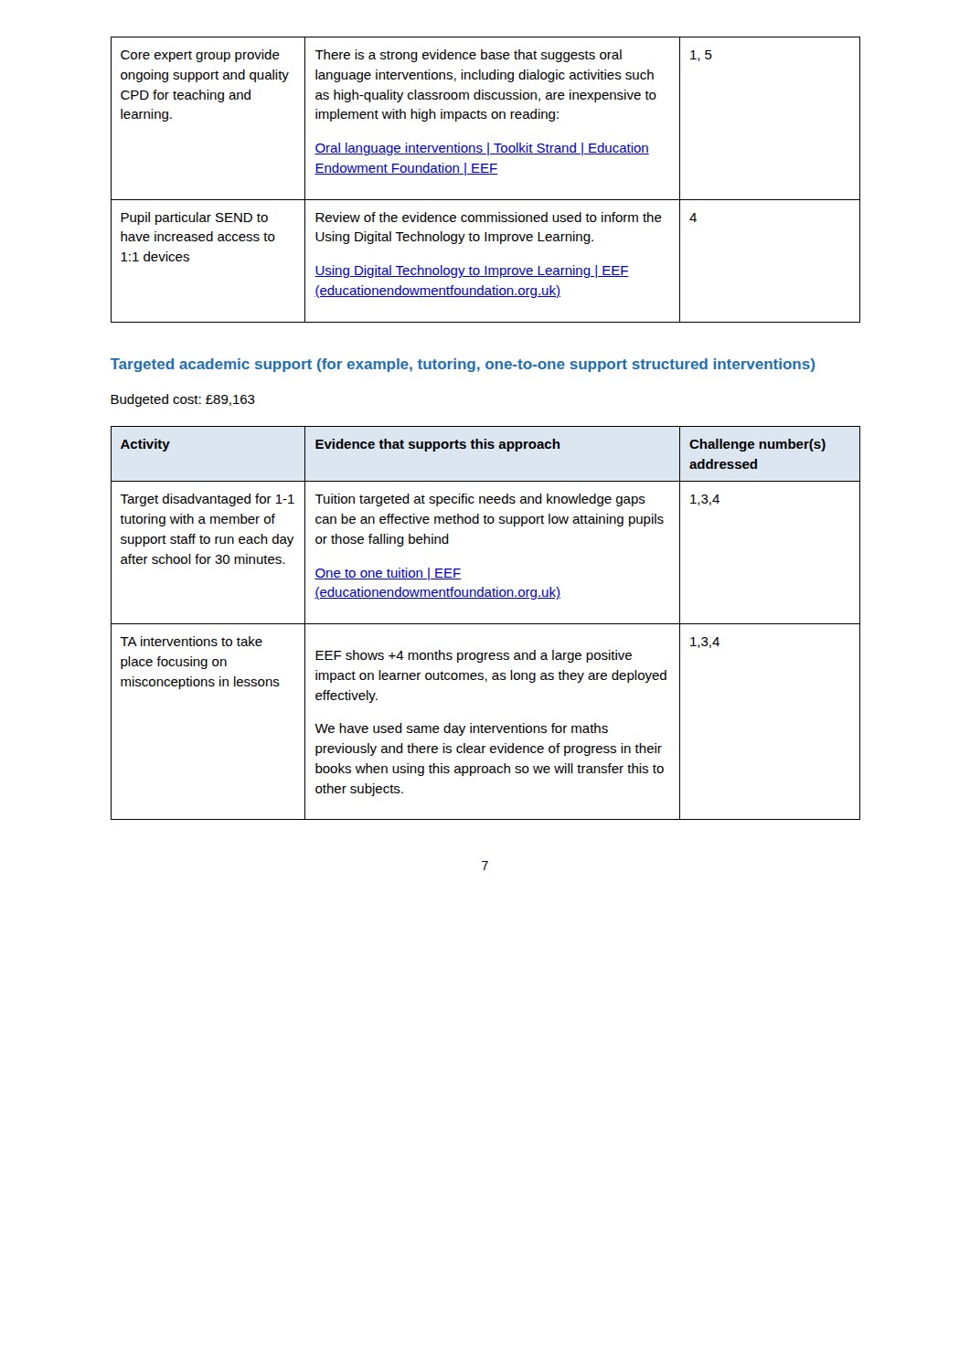| Core expert group provide ongoing support and quality CPD for teaching and learning. | There is a strong evidence base that suggests oral language interventions, including dialogic activities such as high-quality classroom discussion, are inexpensive to implement with high impacts on reading: Oral language interventions / Toolkit Strand / Education Endowment Foundation / EEF | 1, 5 |
| Pupil particular SEND to have increased access to 1:1 devices | Review of the evidence commissioned used to inform the Using Digital Technology to Improve Learning. Using Digital Technology to Improve Learning / EEF (educationendowmentfoundation.org.uk) | 4 |
Targeted academic support (for example, tutoring, one-to-one support structured interventions)
Budgeted cost: £89,163
| Activity | Evidence that supports this approach | Challenge number(s) addressed |
| --- | --- | --- |
| Target disadvantaged for 1-1 tutoring with a member of support staff to run each day after school for 30 minutes. | Tuition targeted at specific needs and knowledge gaps can be an effective method to support low attaining pupils or those falling behind One to one tuition / EEF (educationendowmentfoundation.org.uk) | 1,3,4 |
| TA interventions to take place focusing on misconceptions in lessons | EEF shows +4 months progress and a large positive impact on learner outcomes, as long as they are deployed effectively. We have used same day interventions for maths previously and there is clear evidence of progress in their books when using this approach so we will transfer this to other subjects. | 1,3,4 |
7